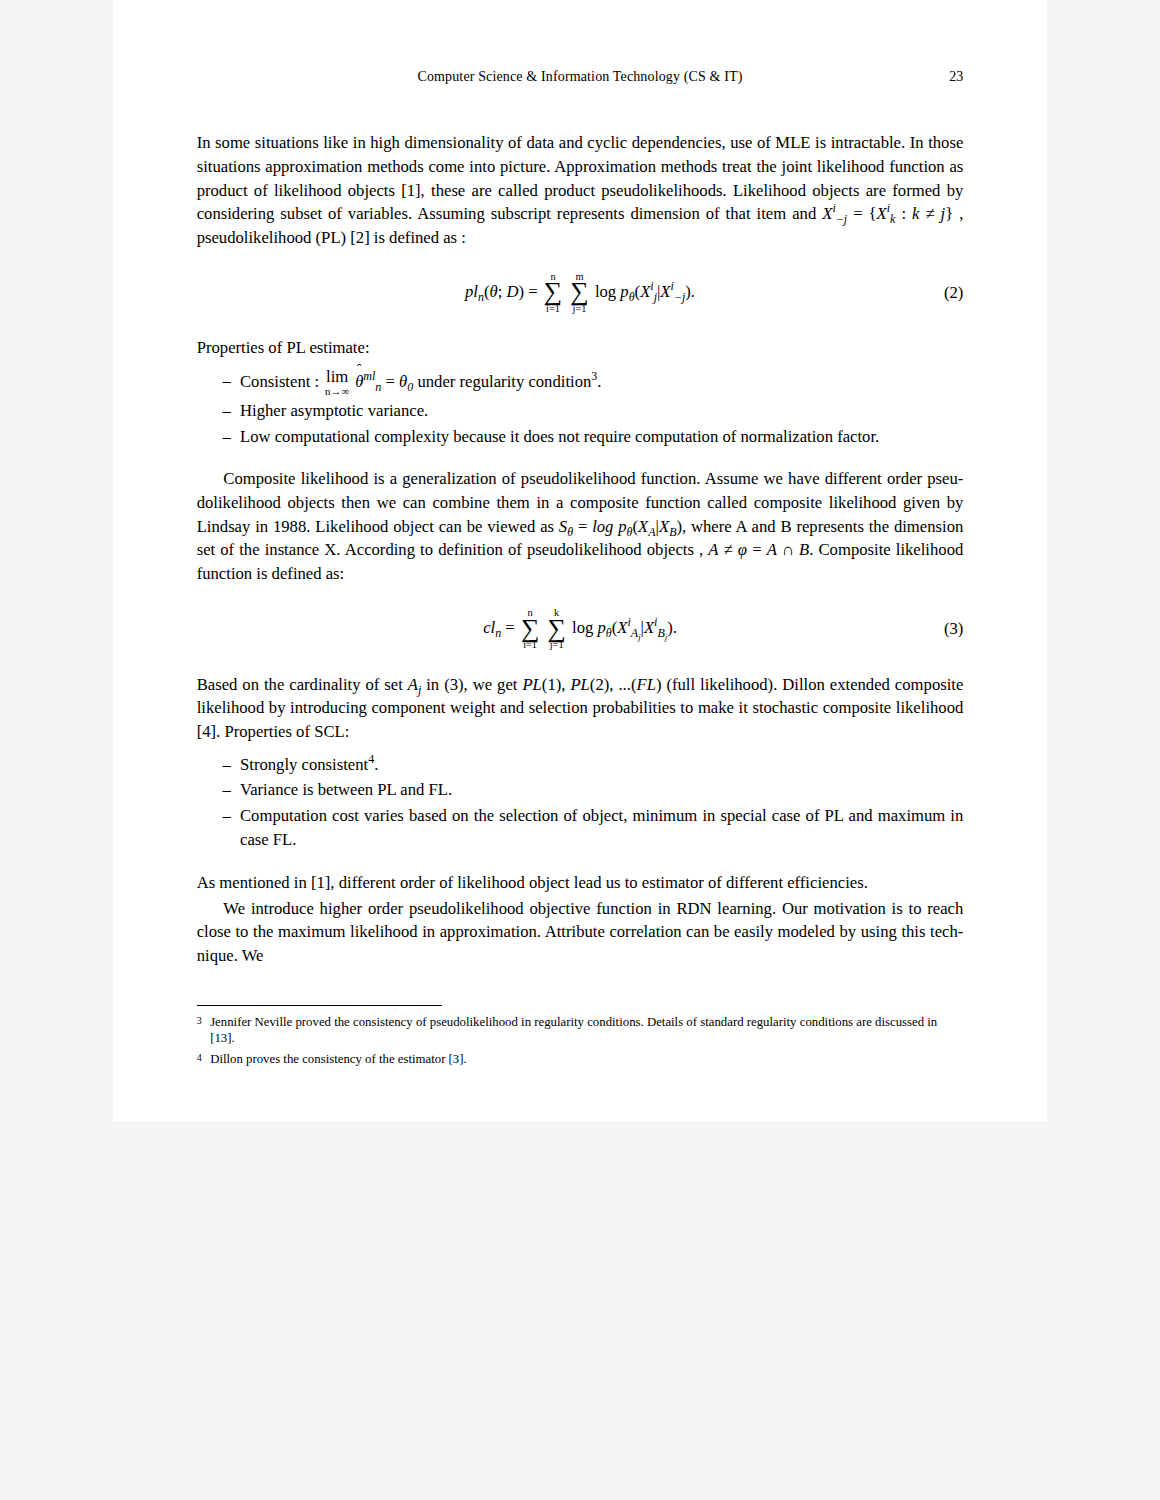Computer Science & Information Technology (CS & IT) 23
In some situations like in high dimensionality of data and cyclic dependencies, use of MLE is intractable. In those situations approximation methods come into picture. Approximation methods treat the joint likelihood function as product of likelihood objects [1], these are called product pseudolikelihoods. Likelihood objects are formed by considering subset of variables. Assuming subscript represents dimension of that item and Xi−j = {Xik : k ≠ j} , pseudolikelihood (PL) [2] is defined as :
pln(θ; D) = n∑i=1 m∑j=1 log pθ(Xij|Xi−j). (2)
Properties of PL estimate:
Consistent : lim n→∞ ̂θ mln = θ0 under regularity condition3.
Higher asymptotic variance.
Low computational complexity because it does not require computation of normalization factor.
Composite likelihood is a generalization of pseudolikelihood function. Assume we have different order pseudolikelihood objects then we can combine them in a composite function called composite likelihood given by Lindsay in 1988. Likelihood object can be viewed as Sθ = log pθ(XA|XB), where A and B represents the dimension set of the instance X. According to definition of pseudolikelihood objects , A ≠ φ = A ∩ B. Composite likelihood function is defined as:
cln = n∑i=1 k∑j=1 log pθ(XiAj|XiBj). (3)
Based on the cardinality of set Aj in (3), we get PL(1), PL(2), ...(FL) (full likelihood). Dillon extended composite likelihood by introducing component weight and selection probabilities to make it stochastic composite likelihood [4]. Properties of SCL:
Strongly consistent4.
Variance is between PL and FL.
Computation cost varies based on the selection of object, minimum in special case of PL and maximum in case FL.
As mentioned in [1], different order of likelihood object lead us to estimator of different efficiencies.
We introduce higher order pseudolikelihood objective function in RDN learning. Our motivation is to reach close to the maximum likelihood in approximation. Attribute correlation can be easily modeled by using this technique. We
3 Jennifer Neville proved the consistency of pseudolikelihood in regularity conditions. Details of standard regularity conditions are discussed in [13].
4 Dillon proves the consistency of the estimator [3].